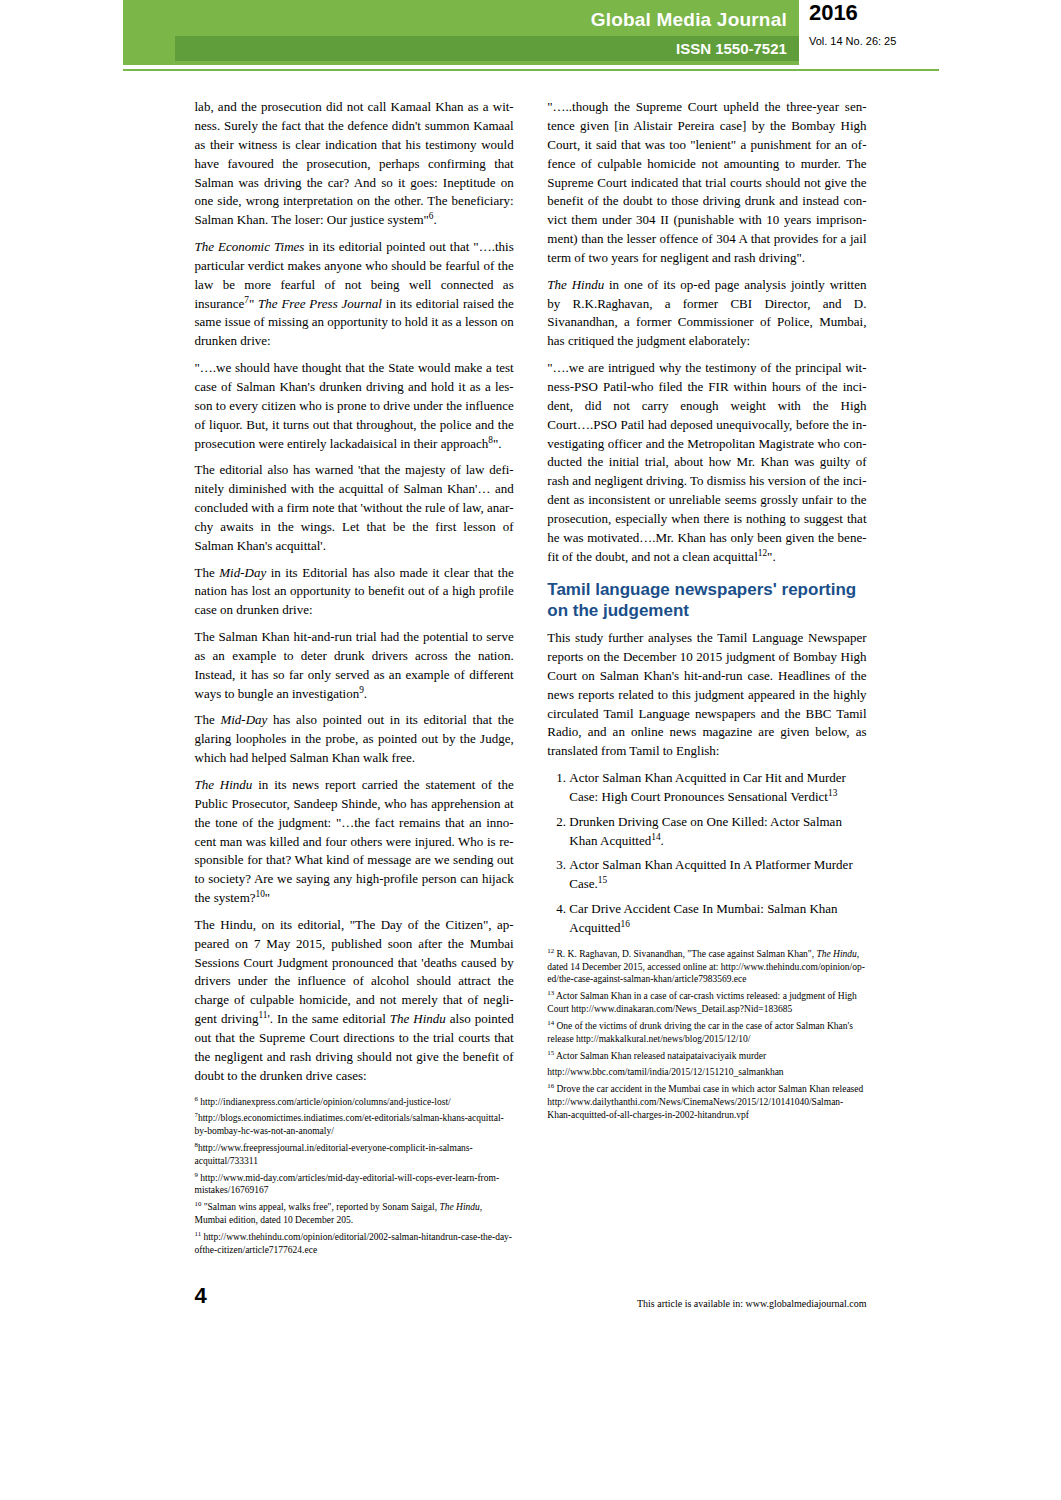Global Media Journal ISSN 1550-7521
2016
Vol. 14 No. 26: 25
lab, and the prosecution did not call Kamaal Khan as a witness. Surely the fact that the defence didn't summon Kamaal as their witness is clear indication that his testimony would have favoured the prosecution, perhaps confirming that Salman was driving the car? And so it goes: Ineptitude on one side, wrong interpretation on the other. The beneficiary: Salman Khan. The loser: Our justice system"6.
The Economic Times in its editorial pointed out that "….this particular verdict makes anyone who should be fearful of the law be more fearful of not being well connected as insurance7" The Free Press Journal in its editorial raised the same issue of missing an opportunity to hold it as a lesson on drunken drive:
"….we should have thought that the State would make a test case of Salman Khan's drunken driving and hold it as a lesson to every citizen who is prone to drive under the influence of liquor. But, it turns out that throughout, the police and the prosecution were entirely lackadaisical in their approach8".
The editorial also has warned 'that the majesty of law definitely diminished with the acquittal of Salman Khan'… and concluded with a firm note that 'without the rule of law, anarchy awaits in the wings. Let that be the first lesson of Salman Khan's acquittal'.
The Mid-Day in its Editorial has also made it clear that the nation has lost an opportunity to benefit out of a high profile case on drunken drive:
The Salman Khan hit-and-run trial had the potential to serve as an example to deter drunk drivers across the nation. Instead, it has so far only served as an example of different ways to bungle an investigation9.
The Mid-Day has also pointed out in its editorial that the glaring loopholes in the probe, as pointed out by the Judge, which had helped Salman Khan walk free.
The Hindu in its news report carried the statement of the Public Prosecutor, Sandeep Shinde, who has apprehension at the tone of the judgment: "…the fact remains that an innocent man was killed and four others were injured. Who is responsible for that? What kind of message are we sending out to society? Are we saying any high-profile person can hijack the system?10"
The Hindu, on its editorial, "The Day of the Citizen", appeared on 7 May 2015, published soon after the Mumbai Sessions Court Judgment pronounced that 'deaths caused by drivers under the influence of alcohol should attract the charge of culpable homicide, and not merely that of negligent driving11'. In the same editorial The Hindu also pointed out that the Supreme Court directions to the trial courts that the negligent and rash driving should not give the benefit of doubt to the drunken drive cases:
6 http://indianexpress.com/article/opinion/columns/and-justice-lost/
7http://blogs.economictimes.indiatimes.com/et-editorials/salman-khans-acquittal-by-bombay-hc-was-not-an-anomaly/
8http://www.freepressjournal.in/editorial-everyone-complicit-in-salmans-acquittal/733311
9 http://www.mid-day.com/articles/mid-day-editorial-will-cops-ever-learn-from-mistakes/16769167
10 "Salman wins appeal, walks free", reported by Sonam Saigal, The Hindu, Mumbai edition, dated 10 December 205.
11 http://www.thehindu.com/opinion/editorial/2002-salman-hitandrun-case-the-day-ofthe-citizen/article7177624.ece
"…..though the Supreme Court upheld the three-year sentence given [in Alistair Pereira case] by the Bombay High Court, it said that was too "lenient" a punishment for an offence of culpable homicide not amounting to murder. The Supreme Court indicated that trial courts should not give the benefit of the doubt to those driving drunk and instead convict them under 304 II (punishable with 10 years imprisonment) than the lesser offence of 304 A that provides for a jail term of two years for negligent and rash driving".
The Hindu in one of its op-ed page analysis jointly written by R.K.Raghavan, a former CBI Director, and D. Sivanandhan, a former Commissioner of Police, Mumbai, has critiqued the judgment elaborately:
"….we are intrigued why the testimony of the principal witness-PSO Patil-who filed the FIR within hours of the incident, did not carry enough weight with the High Court….PSO Patil had deposed unequivocally, before the investigating officer and the Metropolitan Magistrate who conducted the initial trial, about how Mr. Khan was guilty of rash and negligent driving. To dismiss his version of the incident as inconsistent or unreliable seems grossly unfair to the prosecution, especially when there is nothing to suggest that he was motivated….Mr. Khan has only been given the benefit of the doubt, and not a clean acquittal12".
Tamil language newspapers' reporting on the judgement
This study further analyses the Tamil Language Newspaper reports on the December 10 2015 judgment of Bombay High Court on Salman Khan's hit-and-run case. Headlines of the news reports related to this judgment appeared in the highly circulated Tamil Language newspapers and the BBC Tamil Radio, and an online news magazine are given below, as translated from Tamil to English:
Actor Salman Khan Acquitted in Car Hit and Murder Case: High Court Pronounces Sensational Verdict13
Drunken Driving Case on One Killed: Actor Salman Khan Acquitted14.
Actor Salman Khan Acquitted In A Platformer Murder Case.15
Car Drive Accident Case In Mumbai: Salman Khan Acquitted16
12 R. K. Raghavan, D. Sivanandhan, "The case against Salman Khan", The Hindu, dated 14 December 2015, accessed online at: http://www.thehindu.com/opinion/op-ed/the-case-against-salman-khan/article7983569.ece
13 Actor Salman Khan in a case of car-crash victims released: a judgment of High Court http://www.dinakaran.com/News_Detail.asp?Nid=183685
14 One of the victims of drunk driving the car in the case of actor Salman Khan's release http://makkalkural.net/news/blog/2015/12/10/
15 Actor Salman Khan released nataipataivaciyaik murder
http://www.bbc.com/tamil/india/2015/12/151210_salmankhan
16 Drove the car accident in the Mumbai case in which actor Salman Khan released http://www.dailythanthi.com/News/CinemaNews/2015/12/10141040/Salman-Khan-acquitted-of-all-charges-in-2002-hitandrun.vpf
4
This article is available in: www.globalmediajournal.com